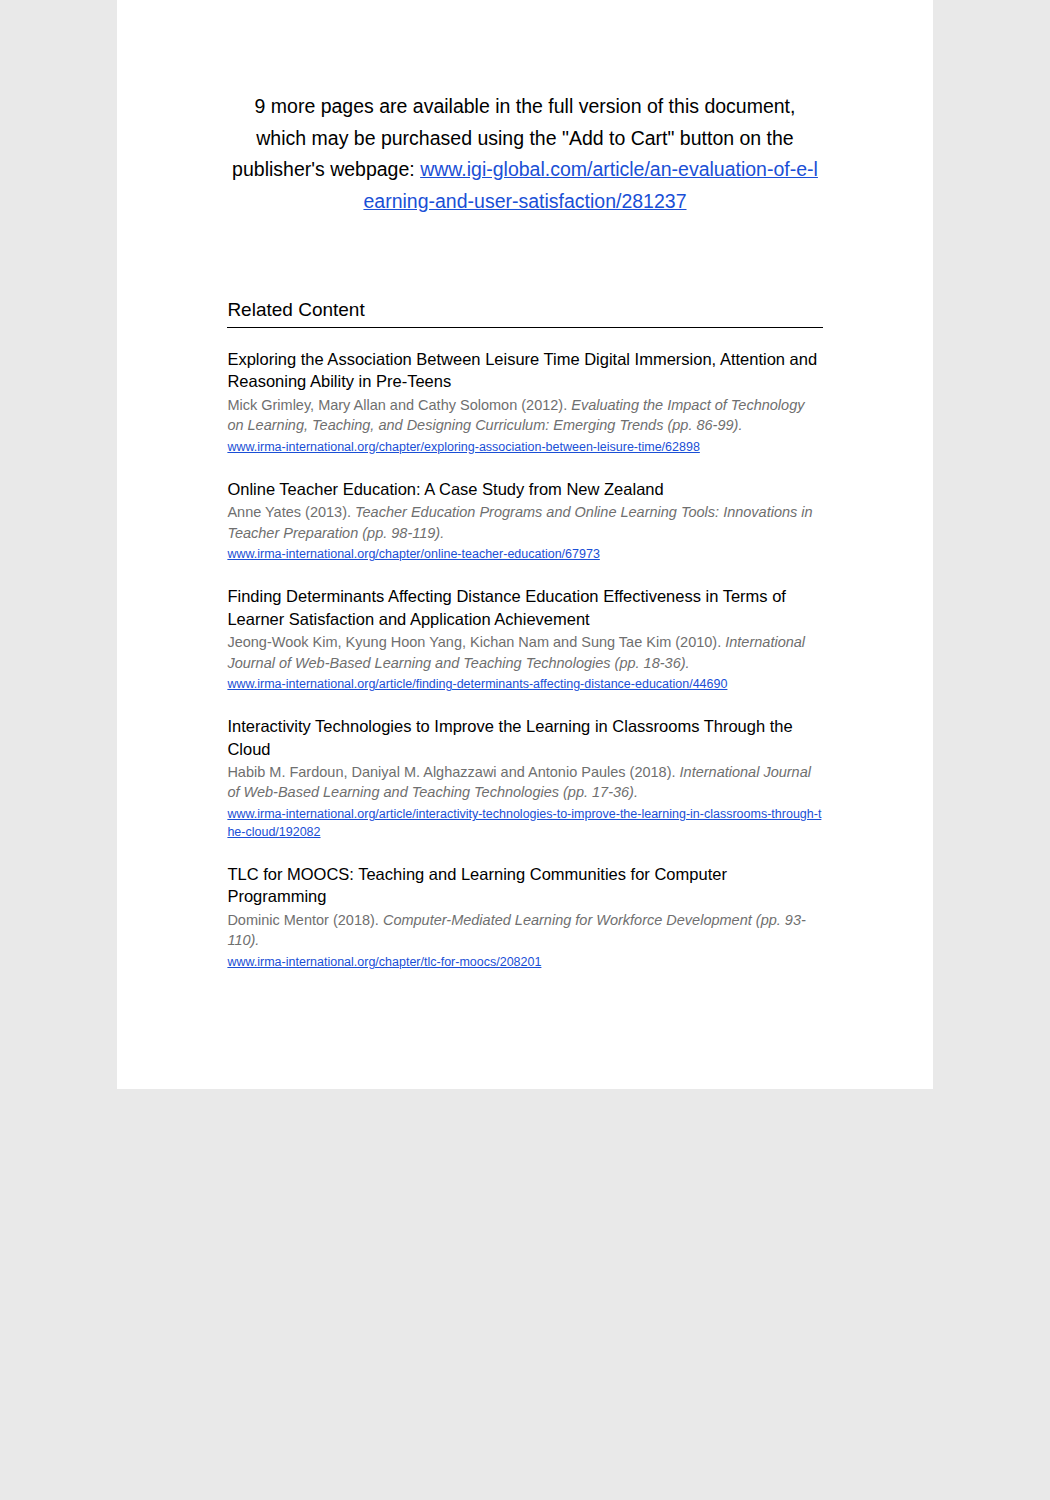9 more pages are available in the full version of this document, which may be purchased using the "Add to Cart" button on the publisher's webpage: www.igi-global.com/article/an-evaluation-of-e-learning-and-user-satisfaction/281237
Related Content
Exploring the Association Between Leisure Time Digital Immersion, Attention and Reasoning Ability in Pre-Teens
Mick Grimley, Mary Allan and Cathy Solomon (2012). Evaluating the Impact of Technology on Learning, Teaching, and Designing Curriculum: Emerging Trends (pp. 86-99).
www.irma-international.org/chapter/exploring-association-between-leisure-time/62898
Online Teacher Education: A Case Study from New Zealand
Anne Yates (2013). Teacher Education Programs and Online Learning Tools: Innovations in Teacher Preparation (pp. 98-119).
www.irma-international.org/chapter/online-teacher-education/67973
Finding Determinants Affecting Distance Education Effectiveness in Terms of Learner Satisfaction and Application Achievement
Jeong-Wook Kim, Kyung Hoon Yang, Kichan Nam and Sung Tae Kim (2010). International Journal of Web-Based Learning and Teaching Technologies (pp. 18-36).
www.irma-international.org/article/finding-determinants-affecting-distance-education/44690
Interactivity Technologies to Improve the Learning in Classrooms Through the Cloud
Habib M. Fardoun, Daniyal M. Alghazzawi and Antonio Paules (2018). International Journal of Web-Based Learning and Teaching Technologies (pp. 17-36).
www.irma-international.org/article/interactivity-technologies-to-improve-the-learning-in-classrooms-through-the-cloud/192082
TLC for MOOCS: Teaching and Learning Communities for Computer Programming
Dominic Mentor (2018). Computer-Mediated Learning for Workforce Development (pp. 93-110).
www.irma-international.org/chapter/tlc-for-moocs/208201